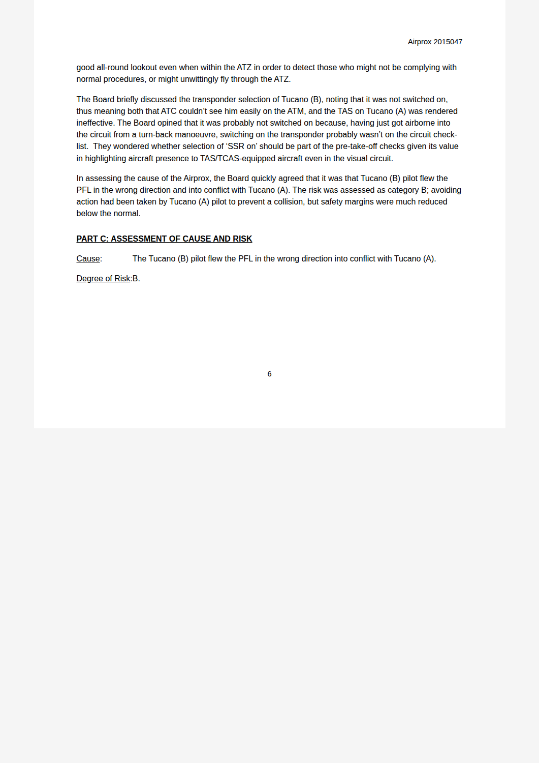Airprox 2015047
good all-round lookout even when within the ATZ in order to detect those who might not be complying with normal procedures, or might unwittingly fly through the ATZ.
The Board briefly discussed the transponder selection of Tucano (B), noting that it was not switched on, thus meaning both that ATC couldn’t see him easily on the ATM, and the TAS on Tucano (A) was rendered ineffective. The Board opined that it was probably not switched on because, having just got airborne into the circuit from a turn-back manoeuvre, switching on the transponder probably wasn’t on the circuit check-list. They wondered whether selection of ‘SSR on’ should be part of the pre-take-off checks given its value in highlighting aircraft presence to TAS/TCAS-equipped aircraft even in the visual circuit.
In assessing the cause of the Airprox, the Board quickly agreed that it was that Tucano (B) pilot flew the PFL in the wrong direction and into conflict with Tucano (A). The risk was assessed as category B; avoiding action had been taken by Tucano (A) pilot to prevent a collision, but safety margins were much reduced below the normal.
PART C: ASSESSMENT OF CAUSE AND RISK
| Cause : | The Tucano (B) pilot flew the PFL in the wrong direction into conflict with Tucano (A). |
| Degree of Risk : | B. |
6